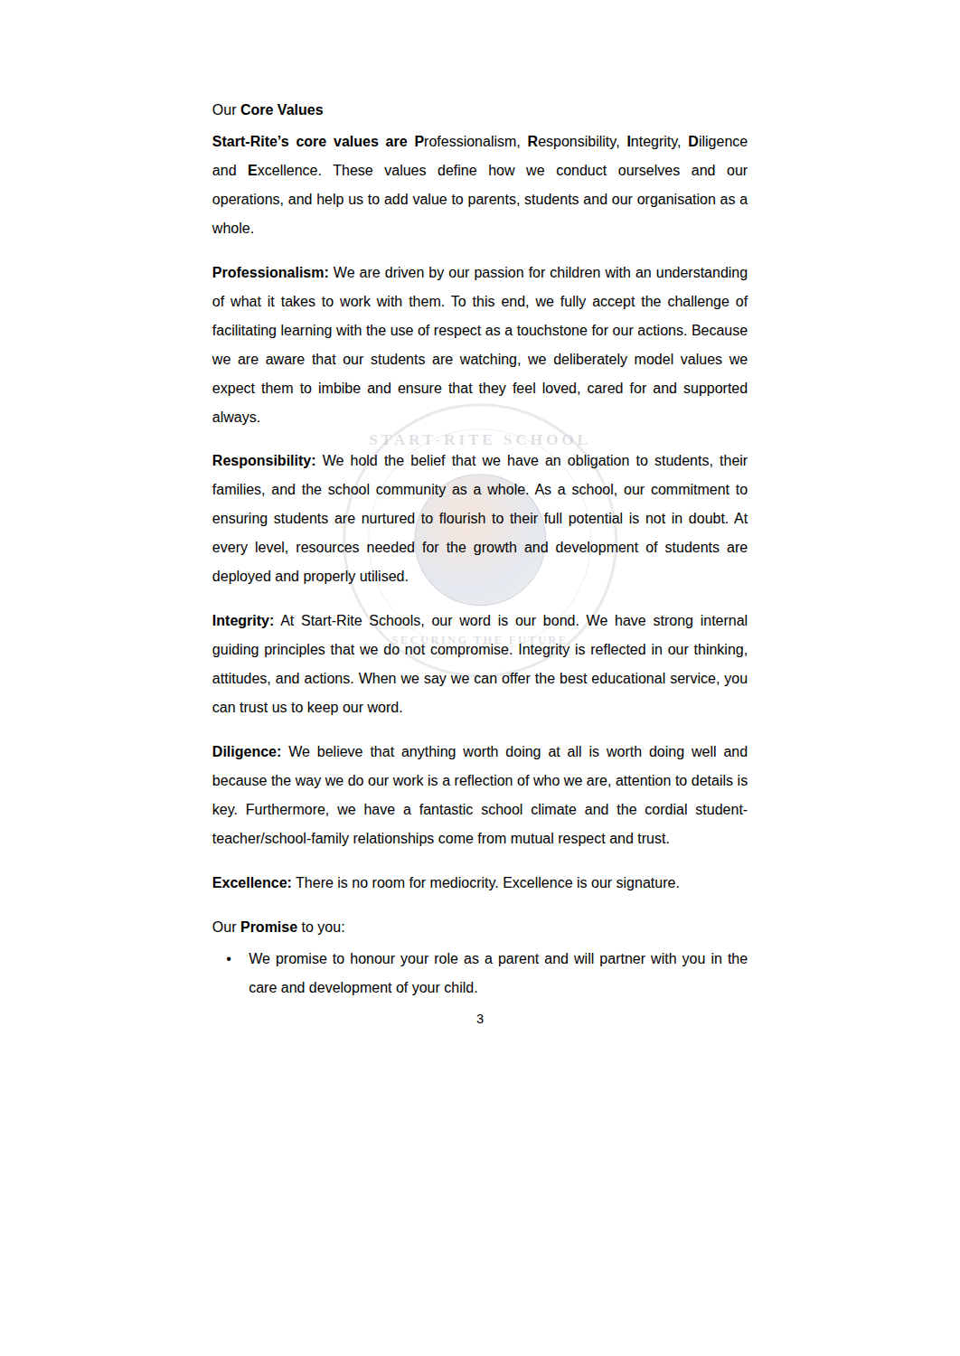Start-Rite School
Securing the Future
Our Core Values
Start-Rite’s core values are Professionalism, Responsibility, Integrity, Diligence and Excellence. These values define how we conduct ourselves and our operations, and help us to add value to parents, students and our organisation as a whole.
Professionalism: We are driven by our passion for children with an understanding of what it takes to work with them. To this end, we fully accept the challenge of facilitating learning with the use of respect as a touchstone for our actions. Because we are aware that our students are watching, we deliberately model values we expect them to imbibe and ensure that they feel loved, cared for and supported always.
Responsibility: We hold the belief that we have an obligation to students, their families, and the school community as a whole. As a school, our commitment to ensuring students are nurtured to flourish to their full potential is not in doubt. At every level, resources needed for the growth and development of students are deployed and properly utilised.
Integrity: At Start-Rite Schools, our word is our bond. We have strong internal guiding principles that we do not compromise. Integrity is reflected in our thinking, attitudes, and actions. When we say we can offer the best educational service, you can trust us to keep our word.
Diligence: We believe that anything worth doing at all is worth doing well and because the way we do our work is a reflection of who we are, attention to details is key. Furthermore, we have a fantastic school climate and the cordial student-teacher/school-family relationships come from mutual respect and trust.
Excellence: There is no room for mediocrity. Excellence is our signature.
Our Promise to you:
We promise to honour your role as a parent and will partner with you in the care and development of your child.
3